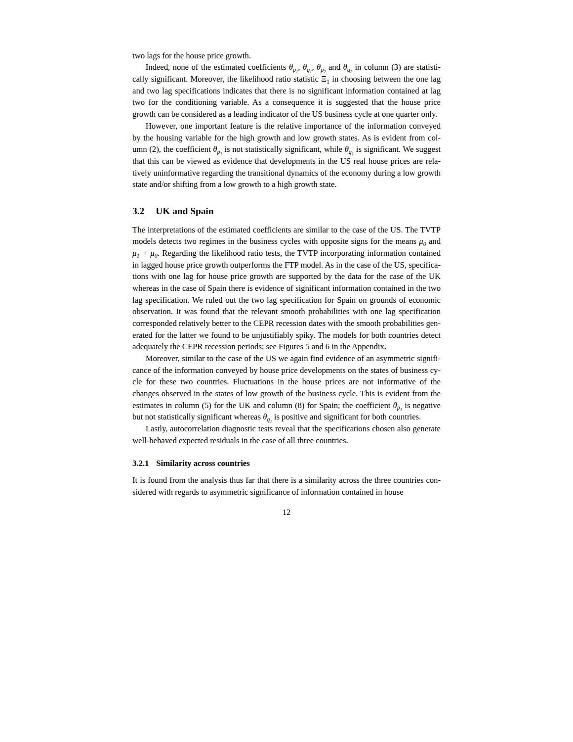two lags for the house price growth.
Indeed, none of the estimated coefficients θp1, θq1, θp2 and θq2 in column (3) are statistically significant. Moreover, the likelihood ratio statistic Ξ1 in choosing between the one lag and two lag specifications indicates that there is no significant information contained at lag two for the conditioning variable. As a consequence it is suggested that the house price growth can be considered as a leading indicator of the US business cycle at one quarter only.
However, one important feature is the relative importance of the information conveyed by the housing variable for the high growth and low growth states. As is evident from column (2), the coefficient θp1 is not statistically significant, while θq1 is significant. We suggest that this can be viewed as evidence that developments in the US real house prices are relatively uninformative regarding the transitional dynamics of the economy during a low growth state and/or shifting from a low growth to a high growth state.
3.2 UK and Spain
The interpretations of the estimated coefficients are similar to the case of the US. The TVTP models detects two regimes in the business cycles with opposite signs for the means μ0 and μ1 + μ0. Regarding the likelihood ratio tests, the TVTP incorporating information contained in lagged house price growth outperforms the FTP model. As in the case of the US, specifications with one lag for house price growth are supported by the data for the case of the UK whereas in the case of Spain there is evidence of significant information contained in the two lag specification. We ruled out the two lag specification for Spain on grounds of economic observation. It was found that the relevant smooth probabilities with one lag specification corresponded relatively better to the CEPR recession dates with the smooth probabilities generated for the latter we found to be unjustifiably spiky. The models for both countries detect adequately the CEPR recession periods; see Figures 5 and 6 in the Appendix.
Moreover, similar to the case of the US we again find evidence of an asymmetric significance of the information conveyed by house price developments on the states of business cycle for these two countries. Fluctuations in the house prices are not informative of the changes observed in the states of low growth of the business cycle. This is evident from the estimates in column (5) for the UK and column (8) for Spain; the coefficient θp1 is negative but not statistically significant whereas θq1 is positive and significant for both countries.
Lastly, autocorrelation diagnostic tests reveal that the specifications chosen also generate well-behaved expected residuals in the case of all three countries.
3.2.1 Similarity across countries
It is found from the analysis thus far that there is a similarity across the three countries considered with regards to asymmetric significance of information contained in house
12